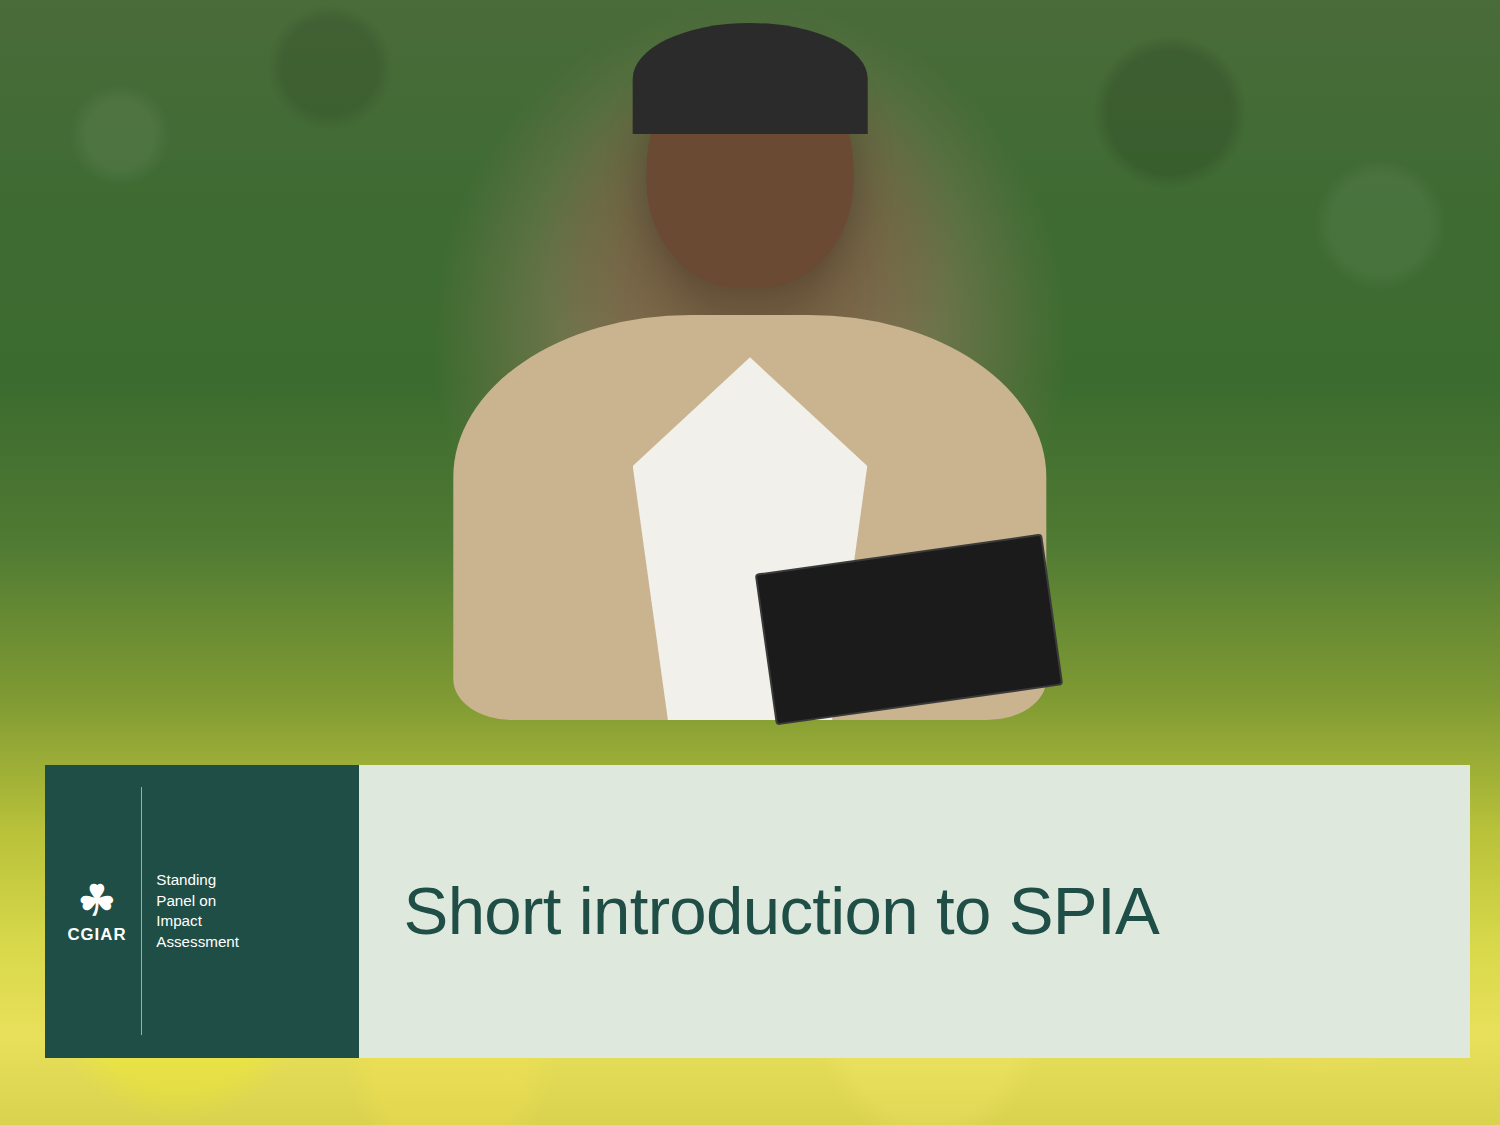☘ CGIAR
Standing
Panel on
Impact
Assessment
Short introduction to SPIA